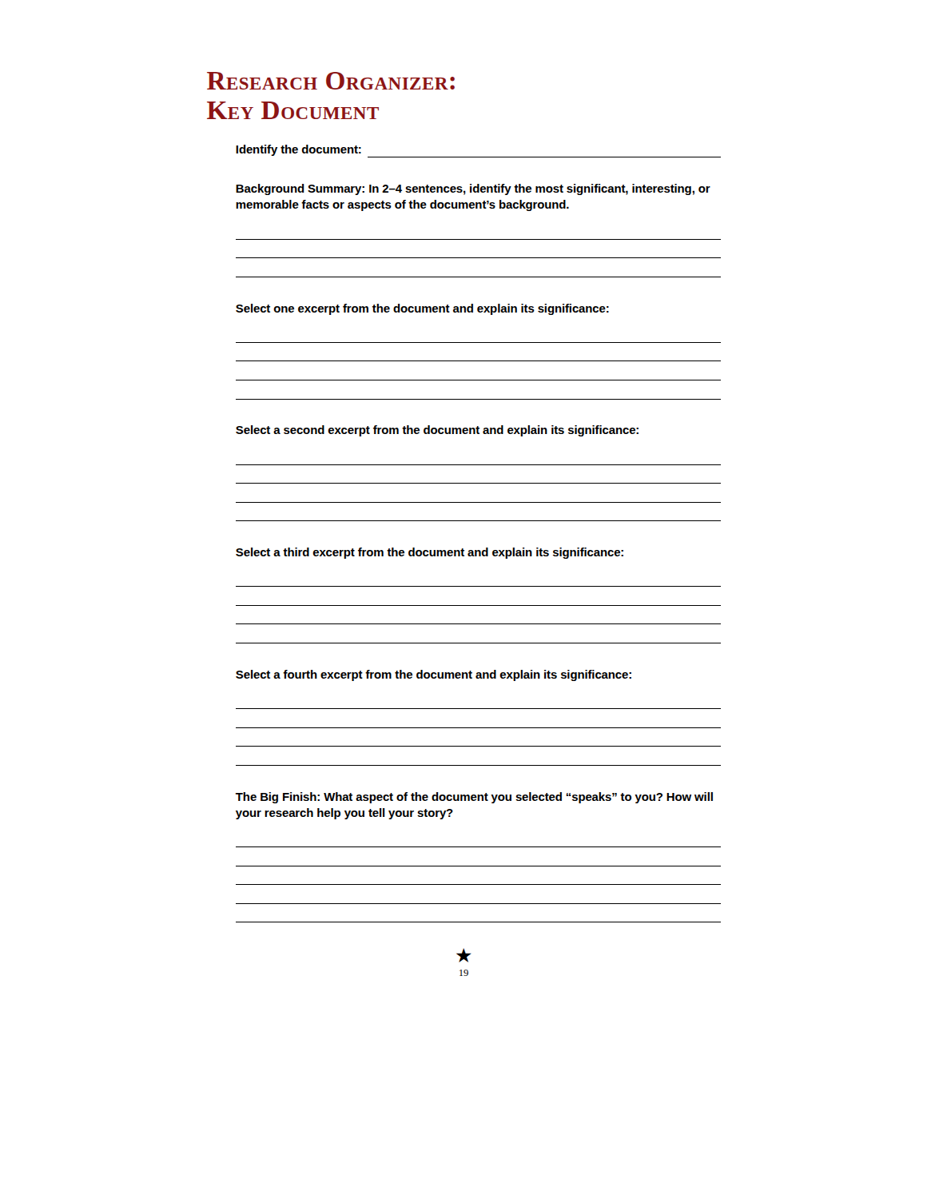Research Organizer:
Key Document
Identify the document:
Background Summary: In 2–4 sentences, identify the most significant, interesting, or memorable facts or aspects of the document’s background.
Select one excerpt from the document and explain its significance:
Select a second excerpt from the document and explain its significance:
Select a third excerpt from the document and explain its significance:
Select a fourth excerpt from the document and explain its significance:
The Big Finish: What aspect of the document you selected “speaks” to you? How will your research help you tell your story?
★ 19